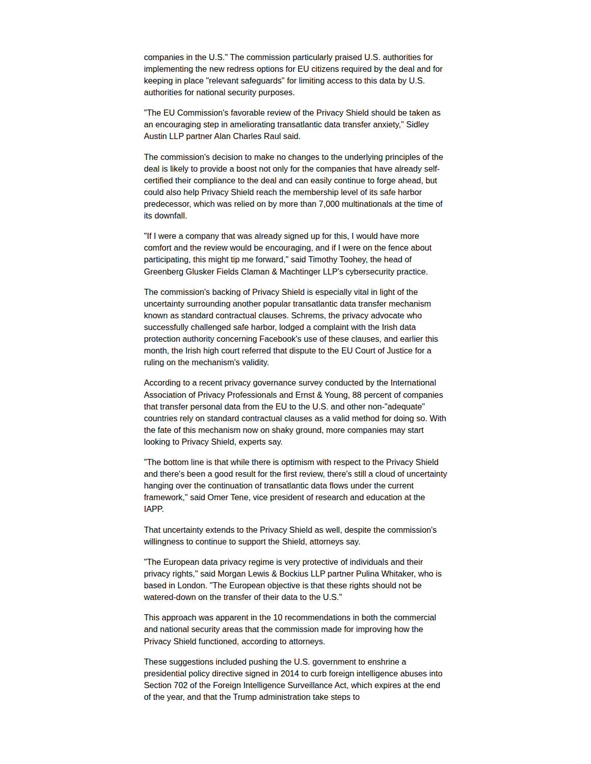companies in the U.S." The commission particularly praised U.S. authorities for implementing the new redress options for EU citizens required by the deal and for keeping in place "relevant safeguards" for limiting access to this data by U.S. authorities for national security purposes.
"The EU Commission's favorable review of the Privacy Shield should be taken as an encouraging step in ameliorating transatlantic data transfer anxiety," Sidley Austin LLP partner Alan Charles Raul said.
The commission's decision to make no changes to the underlying principles of the deal is likely to provide a boost not only for the companies that have already self-certified their compliance to the deal and can easily continue to forge ahead, but could also help Privacy Shield reach the membership level of its safe harbor predecessor, which was relied on by more than 7,000 multinationals at the time of its downfall.
"If I were a company that was already signed up for this, I would have more comfort and the review would be encouraging, and if I were on the fence about participating, this might tip me forward," said Timothy Toohey, the head of Greenberg Glusker Fields Claman & Machtinger LLP's cybersecurity practice.
The commission's backing of Privacy Shield is especially vital in light of the uncertainty surrounding another popular transatlantic data transfer mechanism known as standard contractual clauses. Schrems, the privacy advocate who successfully challenged safe harbor, lodged a complaint with the Irish data protection authority concerning Facebook's use of these clauses, and earlier this month, the Irish high court referred that dispute to the EU Court of Justice for a ruling on the mechanism's validity.
According to a recent privacy governance survey conducted by the International Association of Privacy Professionals and Ernst & Young, 88 percent of companies that transfer personal data from the EU to the U.S. and other non-"adequate" countries rely on standard contractual clauses as a valid method for doing so. With the fate of this mechanism now on shaky ground, more companies may start looking to Privacy Shield, experts say.
"The bottom line is that while there is optimism with respect to the Privacy Shield and there's been a good result for the first review, there's still a cloud of uncertainty hanging over the continuation of transatlantic data flows under the current framework," said Omer Tene, vice president of research and education at the IAPP.
That uncertainty extends to the Privacy Shield as well, despite the commission's willingness to continue to support the Shield, attorneys say.
"The European data privacy regime is very protective of individuals and their privacy rights," said Morgan Lewis & Bockius LLP partner Pulina Whitaker, who is based in London. "The European objective is that these rights should not be watered-down on the transfer of their data to the U.S."
This approach was apparent in the 10 recommendations in both the commercial and national security areas that the commission made for improving how the Privacy Shield functioned, according to attorneys.
These suggestions included pushing the U.S. government to enshrine a presidential policy directive signed in 2014 to curb foreign intelligence abuses into Section 702 of the Foreign Intelligence Surveillance Act, which expires at the end of the year, and that the Trump administration take steps to